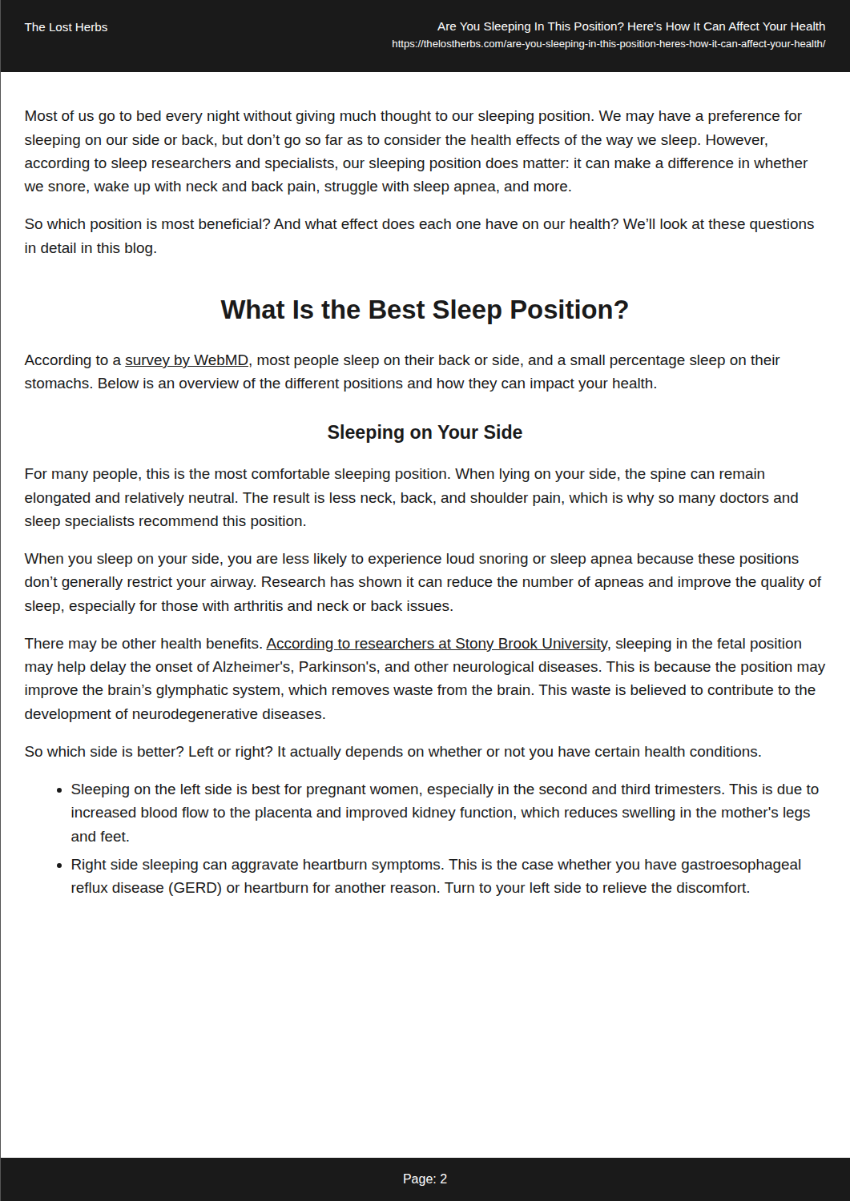The Lost Herbs
Are You Sleeping In This Position? Here's How It Can Affect Your Health https://thelostherbs.com/are-you-sleeping-in-this-position-heres-how-it-can-affect-your-health/
Most of us go to bed every night without giving much thought to our sleeping position. We may have a preference for sleeping on our side or back, but don’t go so far as to consider the health effects of the way we sleep. However, according to sleep researchers and specialists, our sleeping position does matter: it can make a difference in whether we snore, wake up with neck and back pain, struggle with sleep apnea, and more.
So which position is most beneficial? And what effect does each one have on our health? We’ll look at these questions in detail in this blog.
What Is the Best Sleep Position?
According to a survey by WebMD, most people sleep on their back or side, and a small percentage sleep on their stomachs. Below is an overview of the different positions and how they can impact your health.
Sleeping on Your Side
For many people, this is the most comfortable sleeping position. When lying on your side, the spine can remain elongated and relatively neutral. The result is less neck, back, and shoulder pain, which is why so many doctors and sleep specialists recommend this position.
When you sleep on your side, you are less likely to experience loud snoring or sleep apnea because these positions don’t generally restrict your airway. Research has shown it can reduce the number of apneas and improve the quality of sleep, especially for those with arthritis and neck or back issues.
There may be other health benefits. According to researchers at Stony Brook University, sleeping in the fetal position may help delay the onset of Alzheimer's, Parkinson's, and other neurological diseases. This is because the position may improve the brain’s glymphatic system, which removes waste from the brain. This waste is believed to contribute to the development of neurodegenerative diseases.
So which side is better? Left or right? It actually depends on whether or not you have certain health conditions.
Sleeping on the left side is best for pregnant women, especially in the second and third trimesters. This is due to increased blood flow to the placenta and improved kidney function, which reduces swelling in the mother's legs and feet.
Right side sleeping can aggravate heartburn symptoms. This is the case whether you have gastroesophageal reflux disease (GERD) or heartburn for another reason. Turn to your left side to relieve the discomfort.
Page: 2